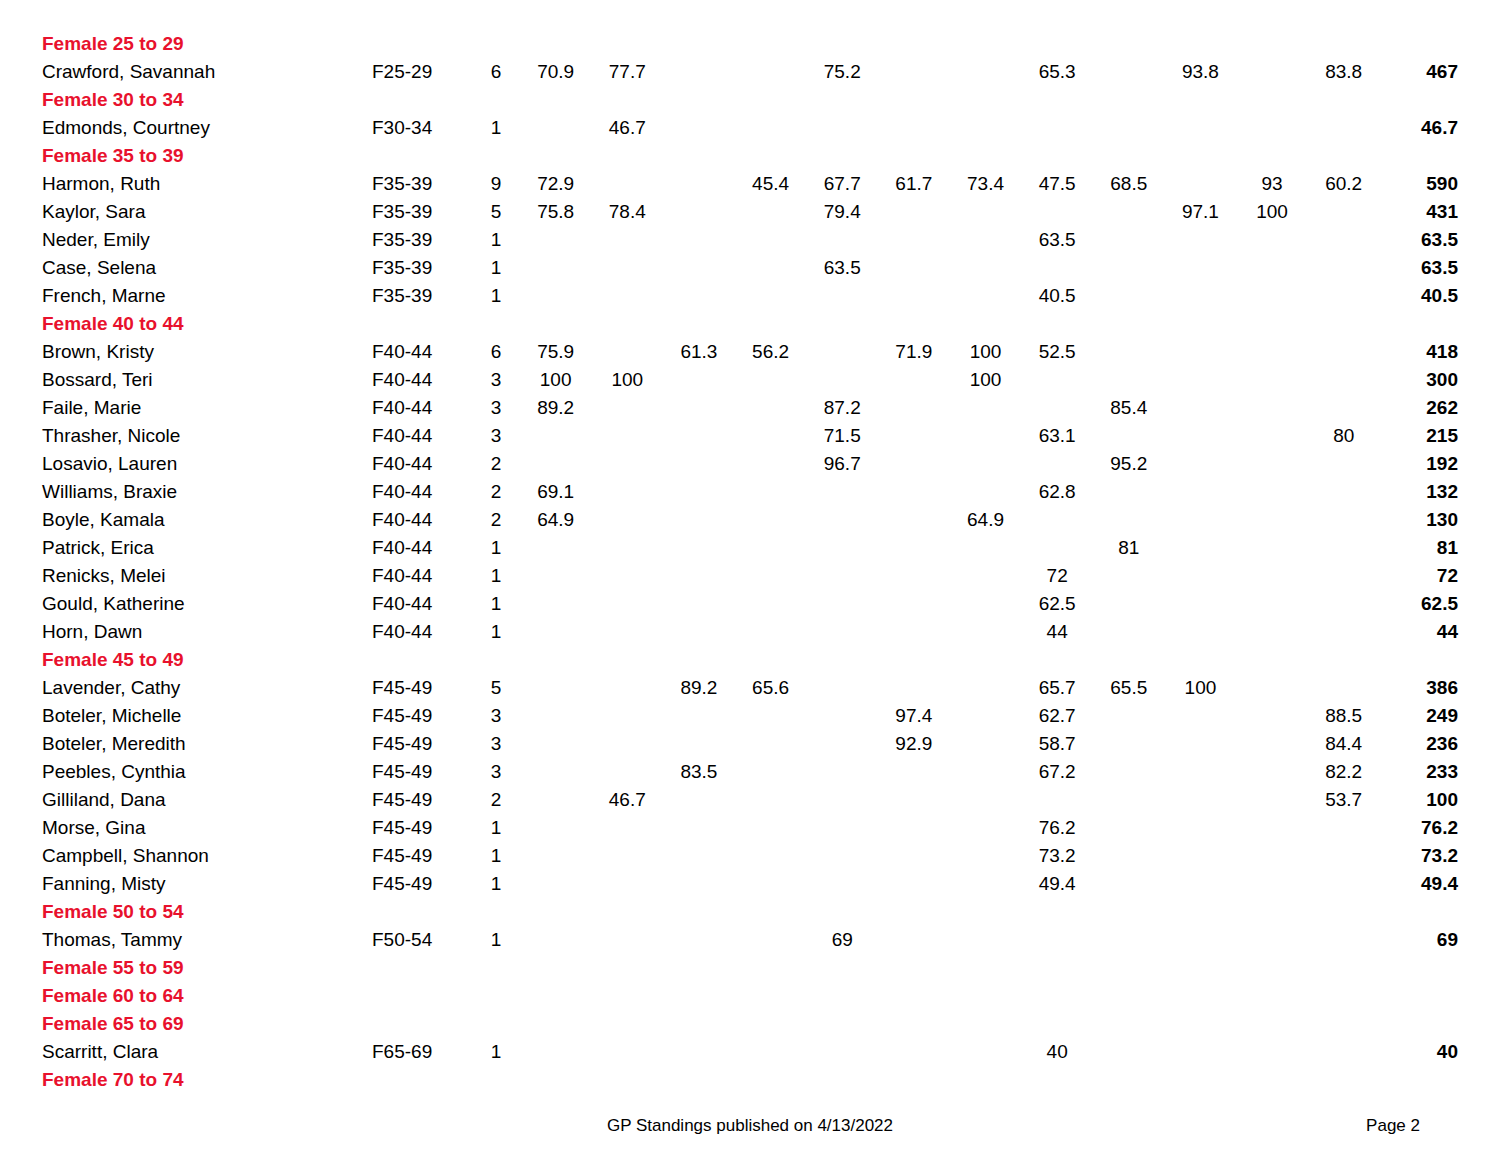| Female 25 to 29 |
| Crawford, Savannah | F25-29 | 6 | 70.9 | 77.7 | | | 75.2 | | | 65.3 | | 93.8 | | 83.8 | 467 |
| Female 30 to 34 |
| Edmonds, Courtney | F30-34 | 1 | | 46.7 | | | | | | | | | | | 46.7 |
| Female 35 to 39 |
| Harmon, Ruth | F35-39 | 9 | 72.9 | | | 45.4 | 67.7 | 61.7 | 73.4 | 47.5 | 68.5 | | 93 | 60.2 | 590 |
| Kaylor, Sara | F35-39 | 5 | 75.8 | 78.4 | | | 79.4 | | | | | 97.1 | 100 | | 431 |
| Neder, Emily | F35-39 | 1 | | | | | | | | 63.5 | | | | | 63.5 |
| Case, Selena | F35-39 | 1 | | | | | 63.5 | | | | | | | | 63.5 |
| French, Marne | F35-39 | 1 | | | | | | | | 40.5 | | | | | 40.5 |
| Female 40 to 44 |
| Brown, Kristy | F40-44 | 6 | 75.9 | | 61.3 | 56.2 | | 71.9 | 100 | 52.5 | | | | | 418 |
| Bossard, Teri | F40-44 | 3 | 100 | 100 | | | | | 100 | | | | | | 300 |
| Faile, Marie | F40-44 | 3 | 89.2 | | | | 87.2 | | | | 85.4 | | | | 262 |
| Thrasher, Nicole | F40-44 | 3 | | | | | 71.5 | | | 63.1 | | | | 80 | 215 |
| Losavio, Lauren | F40-44 | 2 | | | | | 96.7 | | | | 95.2 | | | | 192 |
| Williams, Braxie | F40-44 | 2 | 69.1 | | | | | | | 62.8 | | | | | 132 |
| Boyle, Kamala | F40-44 | 2 | 64.9 | | | | | | 64.9 | | | | | | 130 |
| Patrick, Erica | F40-44 | 1 | | | | | | | | | 81 | | | | 81 |
| Renicks, Melei | F40-44 | 1 | | | | | | | | 72 | | | | | 72 |
| Gould, Katherine | F40-44 | 1 | | | | | | | | 62.5 | | | | | 62.5 |
| Horn, Dawn | F40-44 | 1 | | | | | | | | 44 | | | | | 44 |
| Female 45 to 49 |
| Lavender, Cathy | F45-49 | 5 | | | 89.2 | 65.6 | | | | 65.7 | 65.5 | 100 | | | 386 |
| Boteler, Michelle | F45-49 | 3 | | | | | | 97.4 | | 62.7 | | | | 88.5 | 249 |
| Boteler, Meredith | F45-49 | 3 | | | | | | 92.9 | | 58.7 | | | | 84.4 | 236 |
| Peebles, Cynthia | F45-49 | 3 | | | 83.5 | | | | | 67.2 | | | | 82.2 | 233 |
| Gilliland, Dana | F45-49 | 2 | | 46.7 | | | | | | | | | | 53.7 | 100 |
| Morse, Gina | F45-49 | 1 | | | | | | | | 76.2 | | | | | 76.2 |
| Campbell, Shannon | F45-49 | 1 | | | | | | | | 73.2 | | | | | 73.2 |
| Fanning, Misty | F45-49 | 1 | | | | | | | | 49.4 | | | | | 49.4 |
| Female 50 to 54 |
| Thomas, Tammy | F50-54 | 1 | | | | | 69 | | | | | | | | 69 |
| Female 55 to 59 |
| Female 60 to 64 |
| Female 65 to 69 |
| Scarritt, Clara | F65-69 | 1 | | | | | | | | 40 | | | | | 40 |
| Female 70 to 74 |
GP Standings published on 4/13/2022
Page 2